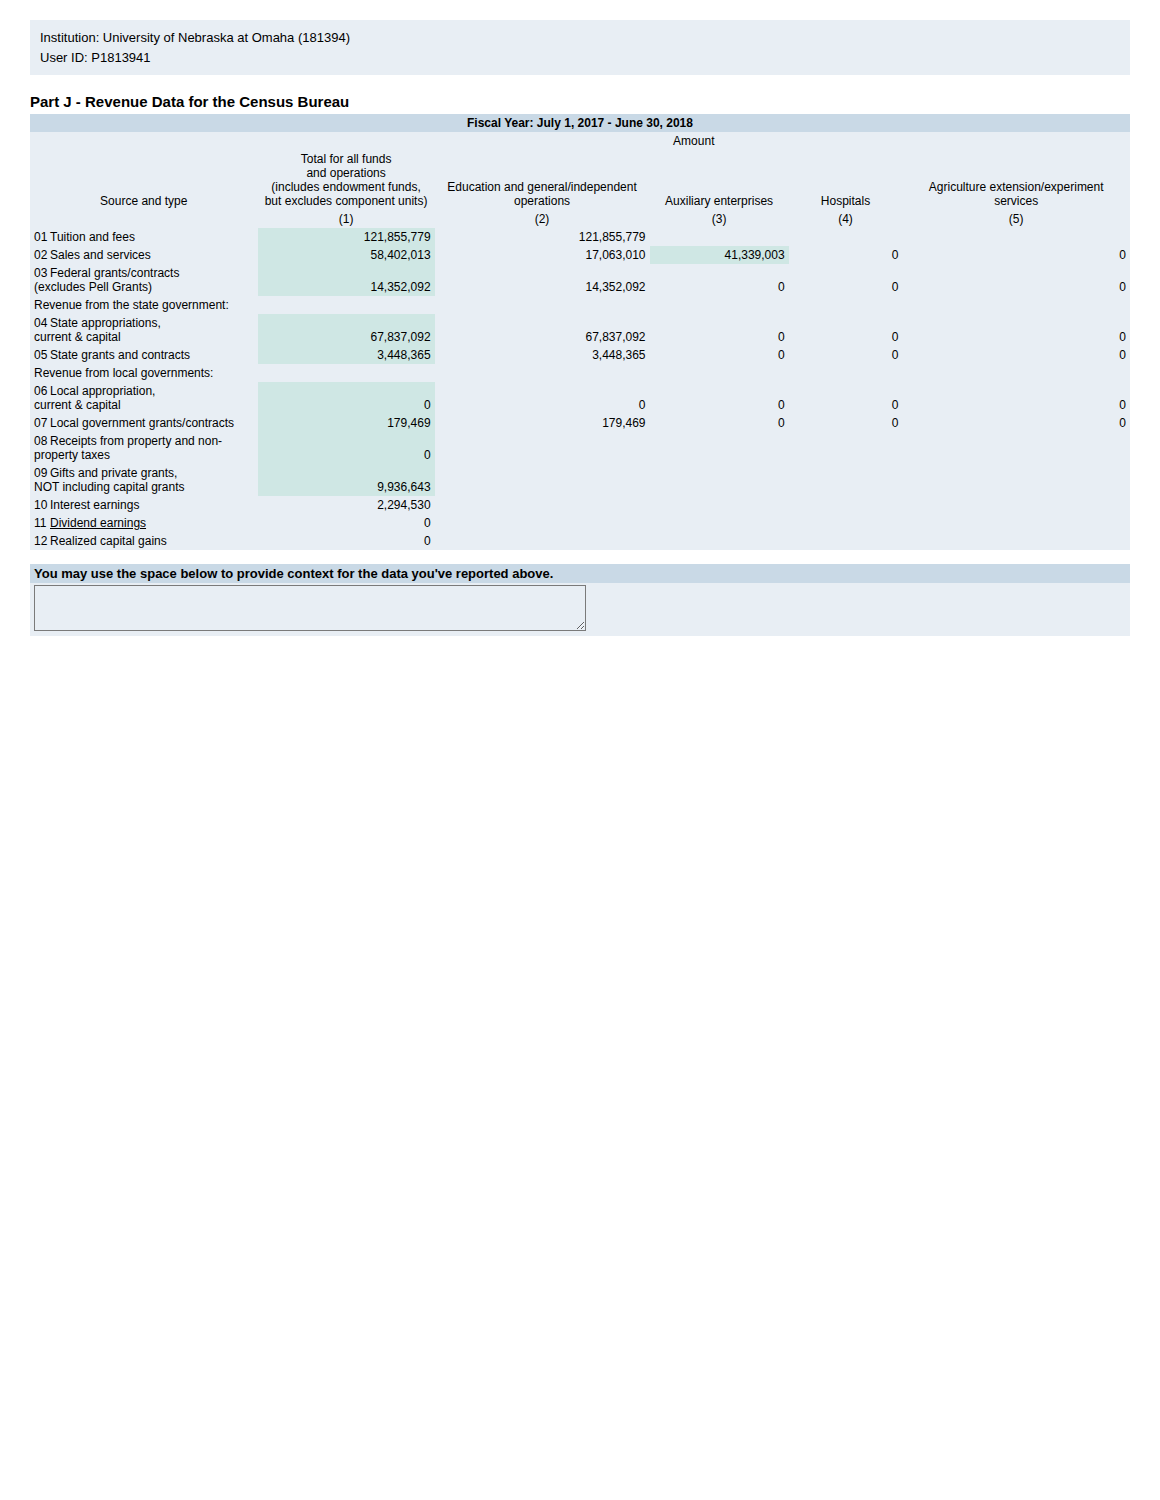Institution: University of Nebraska at Omaha (181394)
User ID: P1813941
Part J - Revenue Data for the Census Bureau
| Fiscal Year: July 1, 2017 - June 30, 2018 |
| Source and type | Amount |
| Total for all funds and operations (includes endowment funds, but excludes component units) | Education and general/independent operations | Auxiliary enterprises | Hospitals | Agriculture extension/experiment services |
| | (1) | (2) | (3) | (4) | (5) |
| 01 Tuition and fees | 121,855,779 | 121,855,779 | | | |
| 02 Sales and services | 58,402,013 | 17,063,010 | 41,339,003 | 0 | 0 |
| 03 Federal grants/contracts (excludes Pell Grants) | 14,352,092 | 14,352,092 | 0 | 0 | 0 |
| Revenue from the state government: |
| 04 State appropriations, current & capital | 67,837,092 | 67,837,092 | 0 | 0 | 0 |
| 05 State grants and contracts | 3,448,365 | 3,448,365 | 0 | 0 | 0 |
| Revenue from local governments: |
| 06 Local appropriation, current & capital | 0 | 0 | 0 | 0 | 0 |
| 07 Local government grants/contracts | 179,469 | 179,469 | 0 | 0 | 0 |
| 08 Receipts from property and non-property taxes | 0 | | | | |
| 09 Gifts and private grants, NOT including capital grants | 9,936,643 | | | | |
| 10 Interest earnings | 2,294,530 | | | | |
| 11 Dividend earnings | 0 | | | | |
| 12 Realized capital gains | 0 | | | | |
| You may use the space below to provide context for the data you've reported above. |